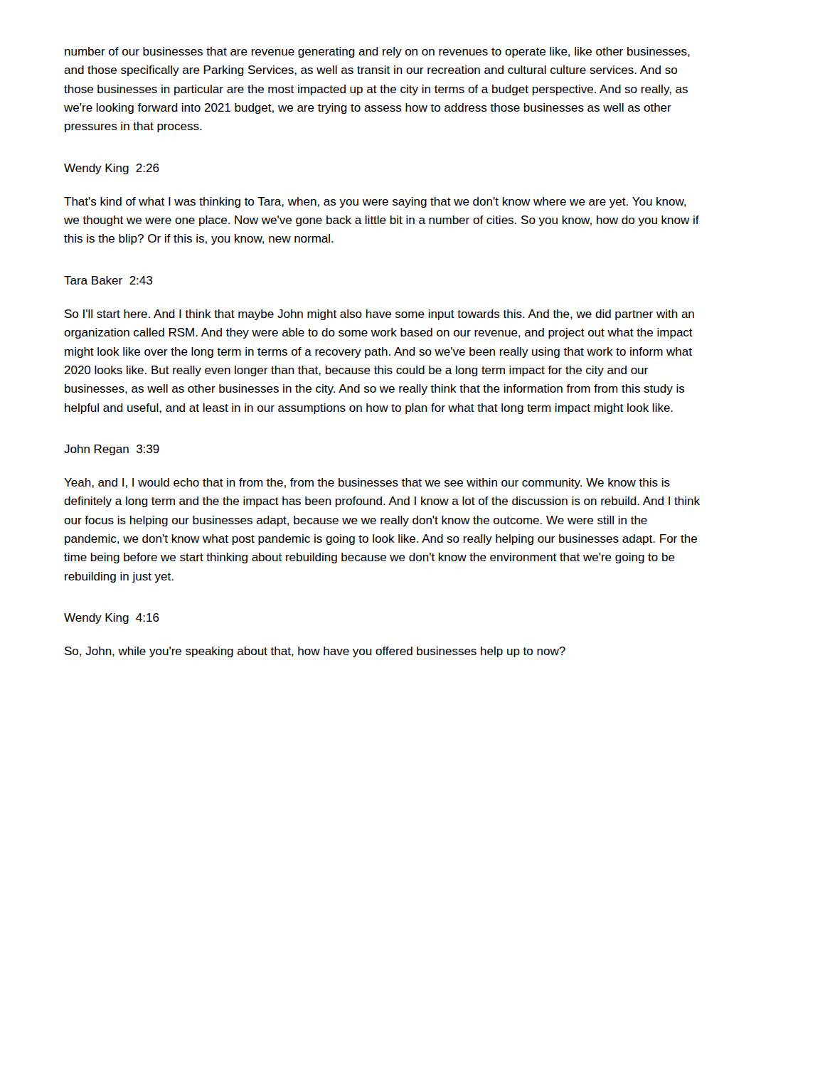number of our businesses that are revenue generating and rely on on revenues to operate like, like other businesses, and those specifically are Parking Services, as well as transit in our recreation and cultural culture services. And so those businesses in particular are the most impacted up at the city in terms of a budget perspective. And so really, as we're looking forward into 2021 budget, we are trying to assess how to address those businesses as well as other pressures in that process.
Wendy King 2:26
That's kind of what I was thinking to Tara, when, as you were saying that we don't know where we are yet. You know, we thought we were one place. Now we've gone back a little bit in a number of cities. So you know, how do you know if this is the blip? Or if this is, you know, new normal.
Tara Baker 2:43
So I'll start here. And I think that maybe John might also have some input towards this. And the, we did partner with an organization called RSM. And they were able to do some work based on our revenue, and project out what the impact might look like over the long term in terms of a recovery path. And so we've been really using that work to inform what 2020 looks like. But really even longer than that, because this could be a long term impact for the city and our businesses, as well as other businesses in the city. And so we really think that the information from from this study is helpful and useful, and at least in in our assumptions on how to plan for what that long term impact might look like.
John Regan 3:39
Yeah, and I, I would echo that in from the, from the businesses that we see within our community. We know this is definitely a long term and the the impact has been profound. And I know a lot of the discussion is on rebuild. And I think our focus is helping our businesses adapt, because we we really don't know the outcome. We were still in the pandemic, we don't know what post pandemic is going to look like. And so really helping our businesses adapt. For the time being before we start thinking about rebuilding because we don't know the environment that we're going to be rebuilding in just yet.
Wendy King 4:16
So, John, while you're speaking about that, how have you offered businesses help up to now?